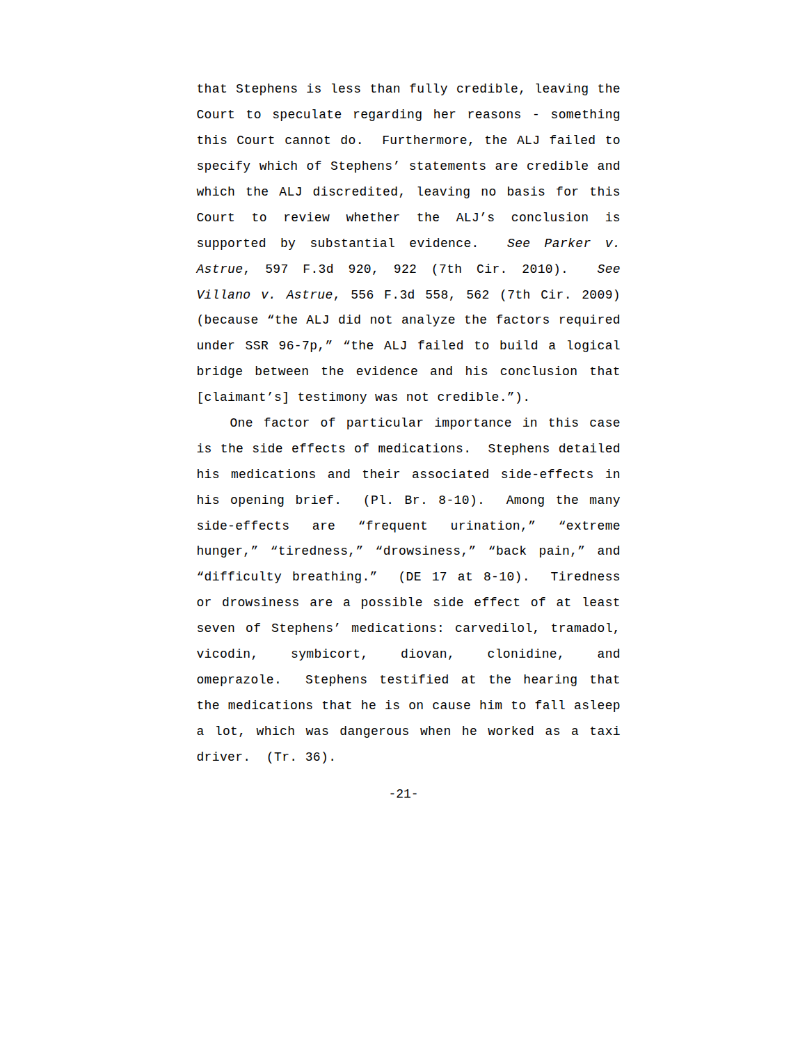that Stephens is less than fully credible, leaving the Court to speculate regarding her reasons - something this Court cannot do. Furthermore, the ALJ failed to specify which of Stephens’ statements are credible and which the ALJ discredited, leaving no basis for this Court to review whether the ALJ’s conclusion is supported by substantial evidence. See Parker v. Astrue, 597 F.3d 920, 922 (7th Cir. 2010). See Villano v. Astrue, 556 F.3d 558, 562 (7th Cir. 2009) (because “the ALJ did not analyze the factors required under SSR 96-7p,” “the ALJ failed to build a logical bridge between the evidence and his conclusion that [claimant’s] testimony was not credible.”).
One factor of particular importance in this case is the side effects of medications. Stephens detailed his medications and their associated side-effects in his opening brief. (Pl. Br. 8-10). Among the many side-effects are “frequent urination,” “extreme hunger,” “tiredness,” “drowsiness,” “back pain,” and “difficulty breathing.” (DE 17 at 8-10). Tiredness or drowsiness are a possible side effect of at least seven of Stephens’ medications: carvedilol, tramadol, vicodin, symbicort, diovan, clonidine, and omeprazole. Stephens testified at the hearing that the medications that he is on cause him to fall asleep a lot, which was dangerous when he worked as a taxi driver. (Tr. 36).
-21-